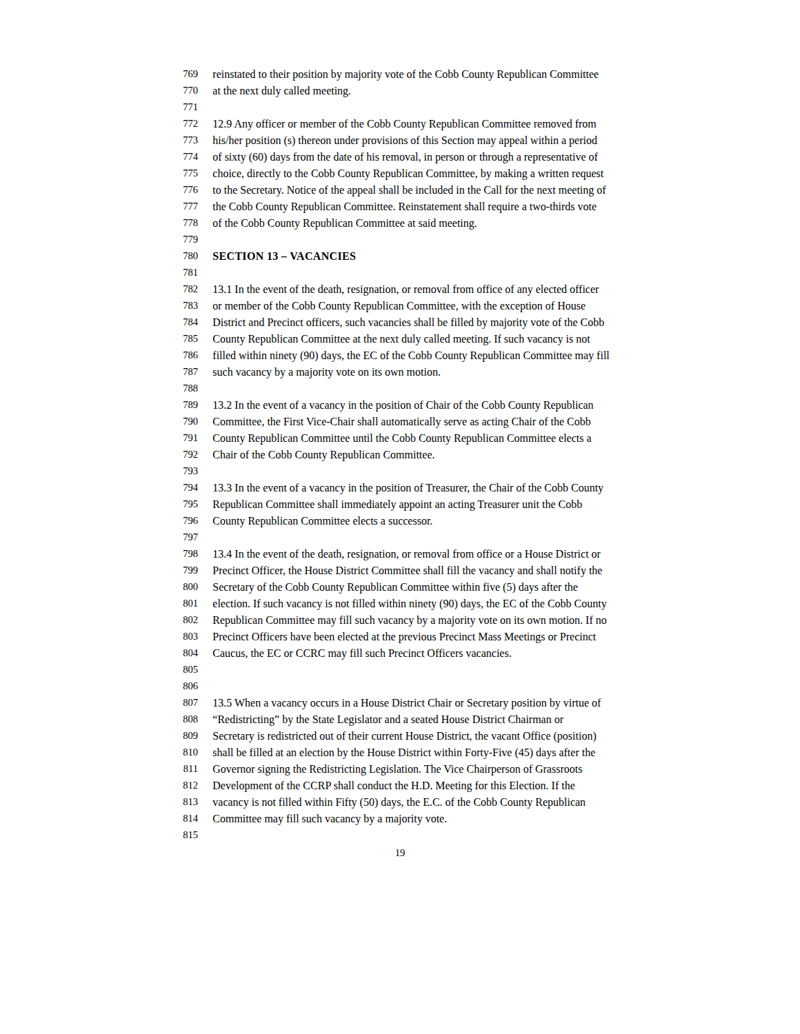769 reinstated to their position by majority vote of the Cobb County Republican Committee
770 at the next duly called meeting.
771
77212.9 Any officer or member of the Cobb County Republican Committee removed from
773 his/her position (s) thereon under provisions of this Section may appeal within a period
774 of sixty (60) days from the date of his removal, in person or through a representative of
775 choice, directly to the Cobb County Republican Committee, by making a written request
776 to the Secretary. Notice of the appeal shall be included in the Call for the next meeting of
777 the Cobb County Republican Committee. Reinstatement shall require a two-thirds vote
778 of the Cobb County Republican Committee at said meeting.
779
780
SECTION 13 – VACANCIES
781
78213.1 In the event of the death, resignation, or removal from office of any elected officer
783 or member of the Cobb County Republican Committee, with the exception of House
784 District and Precinct officers, such vacancies shall be filled by majority vote of the Cobb
785 County Republican Committee at the next duly called meeting. If such vacancy is not
786 filled within ninety (90) days, the EC of the Cobb County Republican Committee may fill
787 such vacancy by a majority vote on its own motion.
788
78913.2 In the event of a vacancy in the position of Chair of the Cobb County Republican
790 Committee, the First Vice-Chair shall automatically serve as acting Chair of the Cobb
791 County Republican Committee until the Cobb County Republican Committee elects a
792 Chair of the Cobb County Republican Committee.
793
79413.3 In the event of a vacancy in the position of Treasurer, the Chair of the Cobb County
795 Republican Committee shall immediately appoint an acting Treasurer unit the Cobb
796 County Republican Committee elects a successor.
797
79813.4 In the event of the death, resignation, or removal from office or a House District or
799 Precinct Officer, the House District Committee shall fill the vacancy and shall notify the
800 Secretary of the Cobb County Republican Committee within five (5) days after the
801 election. If such vacancy is not filled within ninety (90) days, the EC of the Cobb County
802 Republican Committee may fill such vacancy by a majority vote on its own motion. If no
803 Precinct Officers have been elected at the previous Precinct Mass Meetings or Precinct
804 Caucus, the EC or CCRC may fill such Precinct Officers vacancies.
805
806
80713.5 When a vacancy occurs in a House District Chair or Secretary position by virtue of
808“Redistricting” by the State Legislator and a seated House District Chairman or
809 Secretary is redistricted out of their current House District, the vacant Office (position)
810 shall be filled at an election by the House District within Forty-Five (45) days after the
811 Governor signing the Redistricting Legislation. The Vice Chairperson of Grassroots
812 Development of the CCRP shall conduct the H.D. Meeting for this Election. If the
813 vacancy is not filled within Fifty (50) days, the E.C. of the Cobb County Republican
814 Committee may fill such vacancy by a majority vote.
815
19